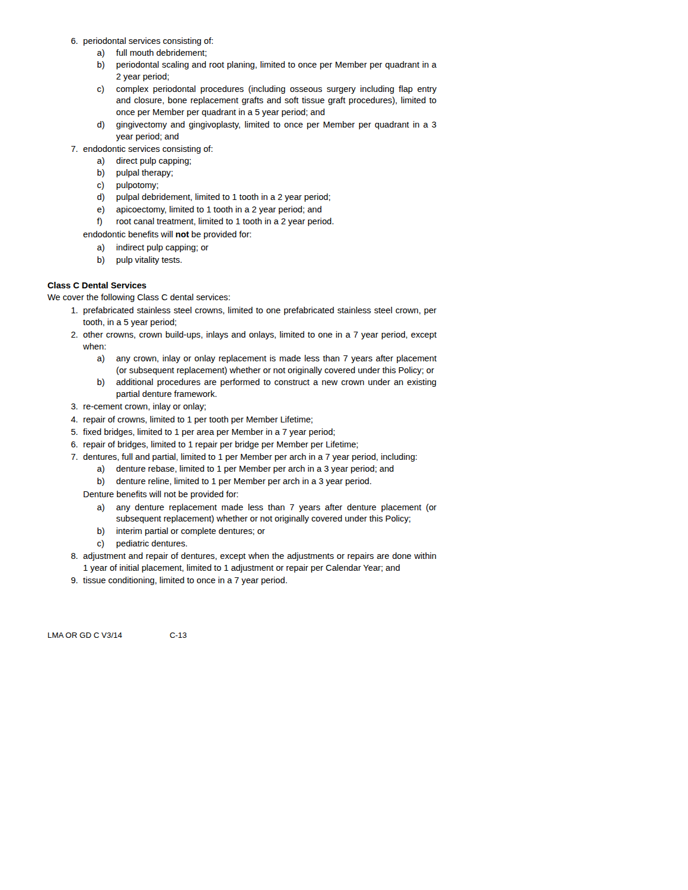periodontal services consisting of:
full mouth debridement;
periodontal scaling and root planing, limited to once per Member per quadrant in a 2 year period;
complex periodontal procedures (including osseous surgery including flap entry and closure, bone replacement grafts and soft tissue graft procedures), limited to once per Member per quadrant in a 5 year period; and
gingivectomy and gingivoplasty, limited to once per Member per quadrant in a 3 year period; and
endodontic services consisting of:
direct pulp capping;
pulpal therapy;
pulpotomy;
pulpal debridement, limited to 1 tooth in a 2 year period;
apicoectomy, limited to 1 tooth in a 2 year period; and
root canal treatment, limited to 1 tooth in a 2 year period.
endodontic benefits will not be provided for:
indirect pulp capping; or
pulp vitality tests.
Class C Dental Services
We cover the following Class C dental services:
prefabricated stainless steel crowns, limited to one prefabricated stainless steel crown, per tooth, in a 5 year period;
other crowns, crown build-ups, inlays and onlays, limited to one in a 7 year period, except when:
any crown, inlay or onlay replacement is made less than 7 years after placement (or subsequent replacement) whether or not originally covered under this Policy; or
additional procedures are performed to construct a new crown under an existing partial denture framework.
re-cement crown, inlay or onlay;
repair of crowns, limited to 1 per tooth per Member Lifetime;
fixed bridges, limited to 1 per area per Member in a 7 year period;
repair of bridges, limited to 1 repair per bridge per Member per Lifetime;
dentures, full and partial, limited to 1 per Member per arch in a 7 year period, including:
denture rebase, limited to 1 per Member per arch in a 3 year period; and
denture reline, limited to 1 per Member per arch in a 3 year period.
Denture benefits will not be provided for:
any denture replacement made less than 7 years after denture placement (or subsequent replacement) whether or not originally covered under this Policy;
interim partial or complete dentures; or
pediatric dentures.
adjustment and repair of dentures, except when the adjustments or repairs are done within 1 year of initial placement, limited to 1 adjustment or repair per Calendar Year; and
tissue conditioning, limited to once in a 7 year period.
LMA OR GD C V3/14
C-13